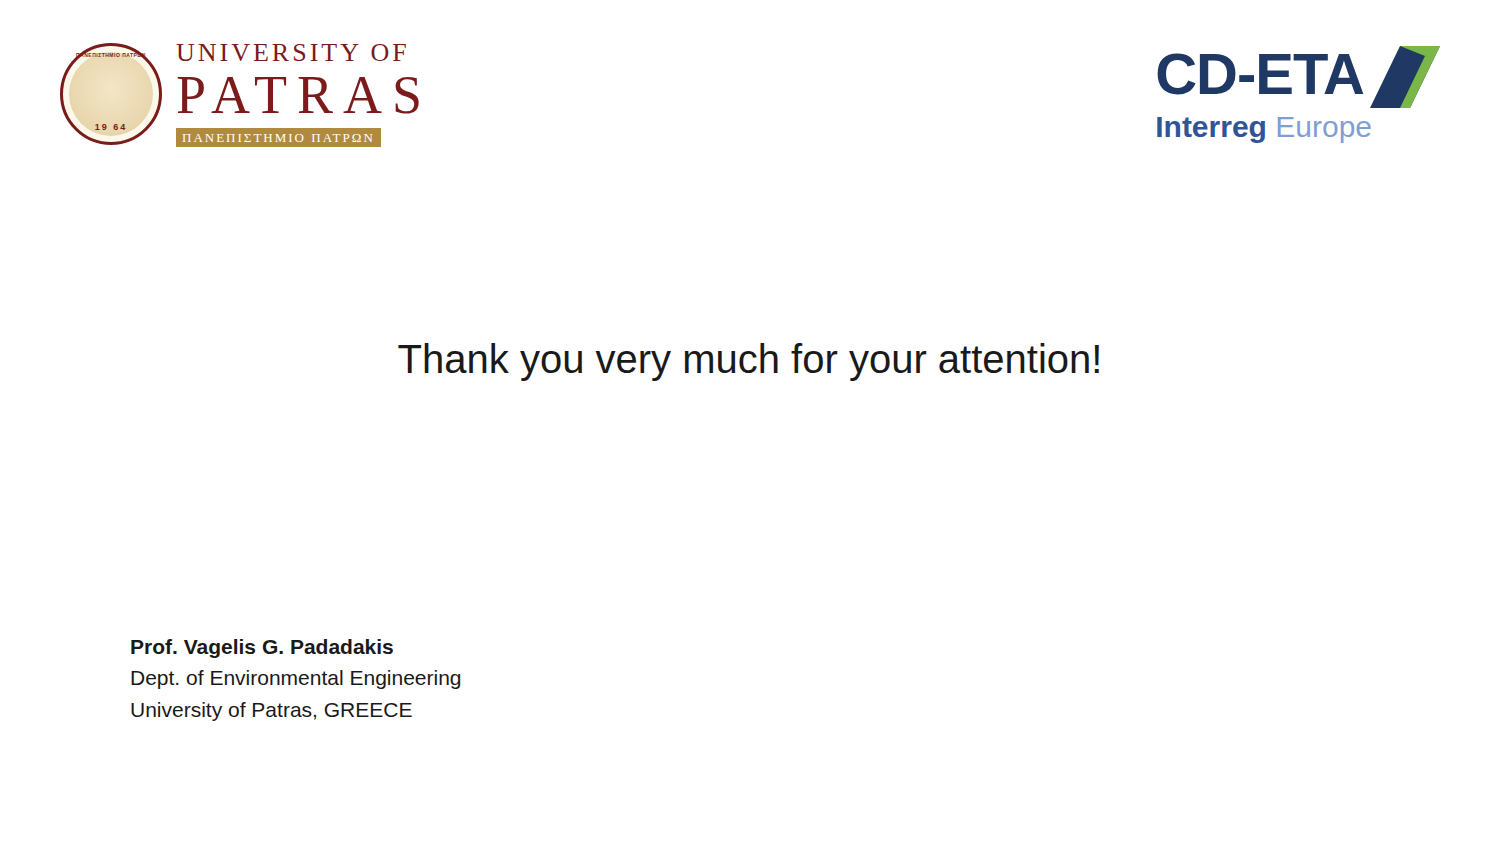University of
PATRAS
ΠΑΝΕΠΙΣΤΗΜΙΟ ΠΑΤΡΩΝ
CD-ETA
Interreg Europe
Thank you very much for your attention!
Prof. Vagelis G. Padadakis
Dept. of Environmental Engineering
University of Patras, GREECE